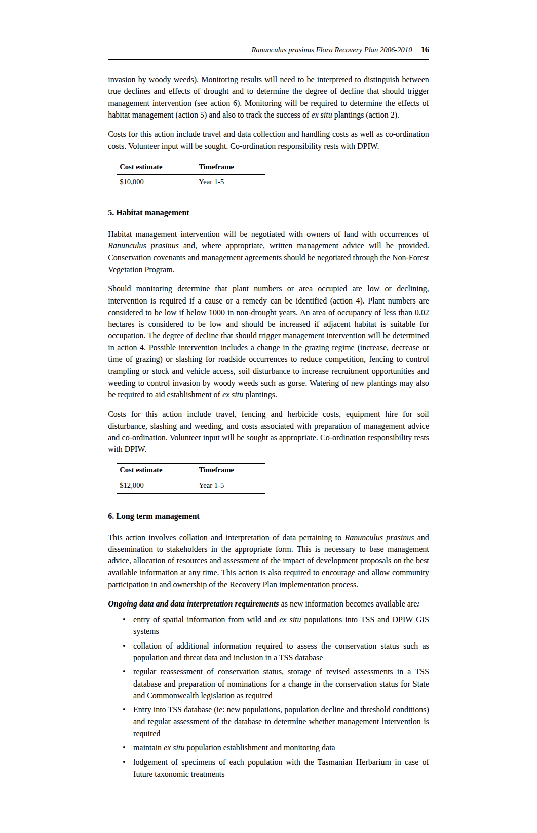Ranunculus prasinus Flora Recovery Plan 2006-201016
invasion by woody weeds). Monitoring results will need to be interpreted to distinguish between true declines and effects of drought and to determine the degree of decline that should trigger management intervention (see action 6). Monitoring will be required to determine the effects of habitat management (action 5) and also to track the success of ex situ plantings (action 2).
Costs for this action include travel and data collection and handling costs as well as co-ordination costs. Volunteer input will be sought. Co-ordination responsibility rests with DPIW.
| Cost estimate | Timeframe |
| --- | --- |
| $10,000 | Year 1-5 |
5. Habitat management
Habitat management intervention will be negotiated with owners of land with occurrences of Ranunculus prasinus and, where appropriate, written management advice will be provided. Conservation covenants and management agreements should be negotiated through the Non-Forest Vegetation Program.
Should monitoring determine that plant numbers or area occupied are low or declining, intervention is required if a cause or a remedy can be identified (action 4). Plant numbers are considered to be low if below 1000 in non-drought years. An area of occupancy of less than 0.02 hectares is considered to be low and should be increased if adjacent habitat is suitable for occupation. The degree of decline that should trigger management intervention will be determined in action 4. Possible intervention includes a change in the grazing regime (increase, decrease or time of grazing) or slashing for roadside occurrences to reduce competition, fencing to control trampling or stock and vehicle access, soil disturbance to increase recruitment opportunities and weeding to control invasion by woody weeds such as gorse. Watering of new plantings may also be required to aid establishment of ex situ plantings.
Costs for this action include travel, fencing and herbicide costs, equipment hire for soil disturbance, slashing and weeding, and costs associated with preparation of management advice and co-ordination. Volunteer input will be sought as appropriate. Co-ordination responsibility rests with DPIW.
| Cost estimate | Timeframe |
| --- | --- |
| $12,000 | Year 1-5 |
6. Long term management
This action involves collation and interpretation of data pertaining to Ranunculus prasinus and dissemination to stakeholders in the appropriate form. This is necessary to base management advice, allocation of resources and assessment of the impact of development proposals on the best available information at any time. This action is also required to encourage and allow community participation in and ownership of the Recovery Plan implementation process.
Ongoing data and data interpretation requirements as new information becomes available are:
entry of spatial information from wild and ex situ populations into TSS and DPIW GIS systems
collation of additional information required to assess the conservation status such as population and threat data and inclusion in a TSS database
regular reassessment of conservation status, storage of revised assessments in a TSS database and preparation of nominations for a change in the conservation status for State and Commonwealth legislation as required
Entry into TSS database (ie: new populations, population decline and threshold conditions) and regular assessment of the database to determine whether management intervention is required
maintain ex situ population establishment and monitoring data
lodgement of specimens of each population with the Tasmanian Herbarium in case of future taxonomic treatments